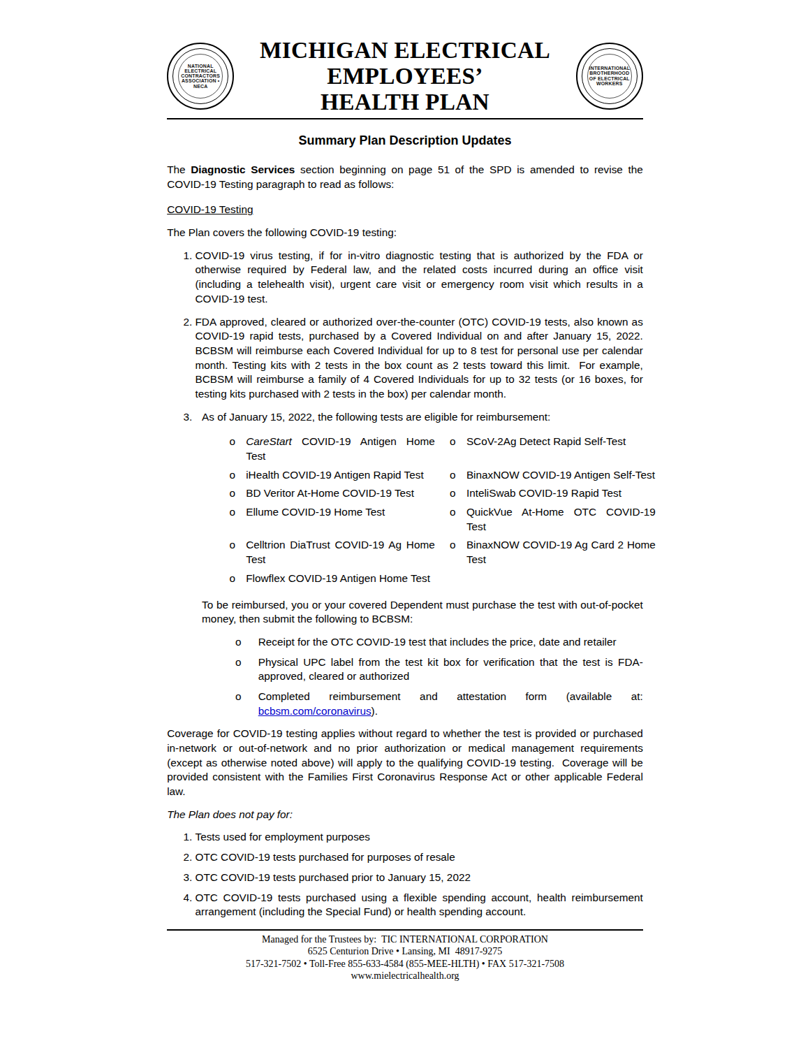NATIONAL ELECTRICAL CONTRACTORS ASSOCIATION • NECA
MICHIGAN ELECTRICAL EMPLOYEES’
HEALTH PLAN
INTERNATIONAL BROTHERHOOD OF ELECTRICAL WORKERS
Summary Plan Description Updates
The Diagnostic Services section beginning on page 51 of the SPD is amended to revise the COVID-19 Testing paragraph to read as follows:
COVID-19 Testing
The Plan covers the following COVID-19 testing:
COVID-19 virus testing, if for in-vitro diagnostic testing that is authorized by the FDA or otherwise required by Federal law, and the related costs incurred during an office visit (including a telehealth visit), urgent care visit or emergency room visit which results in a COVID-19 test.
FDA approved, cleared or authorized over-the-counter (OTC) COVID-19 tests, also known as COVID-19 rapid tests, purchased by a Covered Individual on and after January 15, 2022. BCBSM will reimburse each Covered Individual for up to 8 test for personal use per calendar month. Testing kits with 2 tests in the box count as 2 tests toward this limit. For example, BCBSM will reimburse a family of 4 Covered Individuals for up to 32 tests (or 16 boxes, for testing kits purchased with 2 tests in the box) per calendar month.
As of January 15, 2022, the following tests are eligible for reimbursement:
| o | CareStart COVID-19 Antigen Home Test | o | SCoV-2Ag Detect Rapid Self-Test |
| o | iHealth COVID-19 Antigen Rapid Test | o | BinaxNOW COVID-19 Antigen Self-Test |
| o | BD Veritor At-Home COVID-19 Test | o | InteliSwab COVID-19 Rapid Test |
| o | Ellume COVID-19 Home Test | o | QuickVue At-Home OTC COVID-19 Test |
| o | Celltrion DiaTrust COVID-19 Ag Home Test | o | BinaxNOW COVID-19 Ag Card 2 Home Test |
| o | Flowflex COVID-19 Antigen Home Test | | |
To be reimbursed, you or your covered Dependent must purchase the test with out-of-pocket money, then submit the following to BCBSM:
Receipt for the OTC COVID-19 test that includes the price, date and retailer
Physical UPC label from the test kit box for verification that the test is FDA-approved, cleared or authorized
Completed reimbursement and attestation form (available at: bcbsm.com/coronavirus).
Coverage for COVID-19 testing applies without regard to whether the test is provided or purchased in-network or out-of-network and no prior authorization or medical management requirements (except as otherwise noted above) will apply to the qualifying COVID-19 testing. Coverage will be provided consistent with the Families First Coronavirus Response Act or other applicable Federal law.
The Plan does not pay for:
Tests used for employment purposes
OTC COVID-19 tests purchased for purposes of resale
OTC COVID-19 tests purchased prior to January 15, 2022
OTC COVID-19 tests purchased using a flexible spending account, health reimbursement arrangement (including the Special Fund) or health spending account.
Managed for the Trustees by: TIC INTERNATIONAL CORPORATION
6525 Centurion Drive • Lansing, MI 48917-9275
517-321-7502 • Toll-Free 855-633-4584 (855-MEE-HLTH) • FAX 517-321-7508
www.mielectricalhealth.org